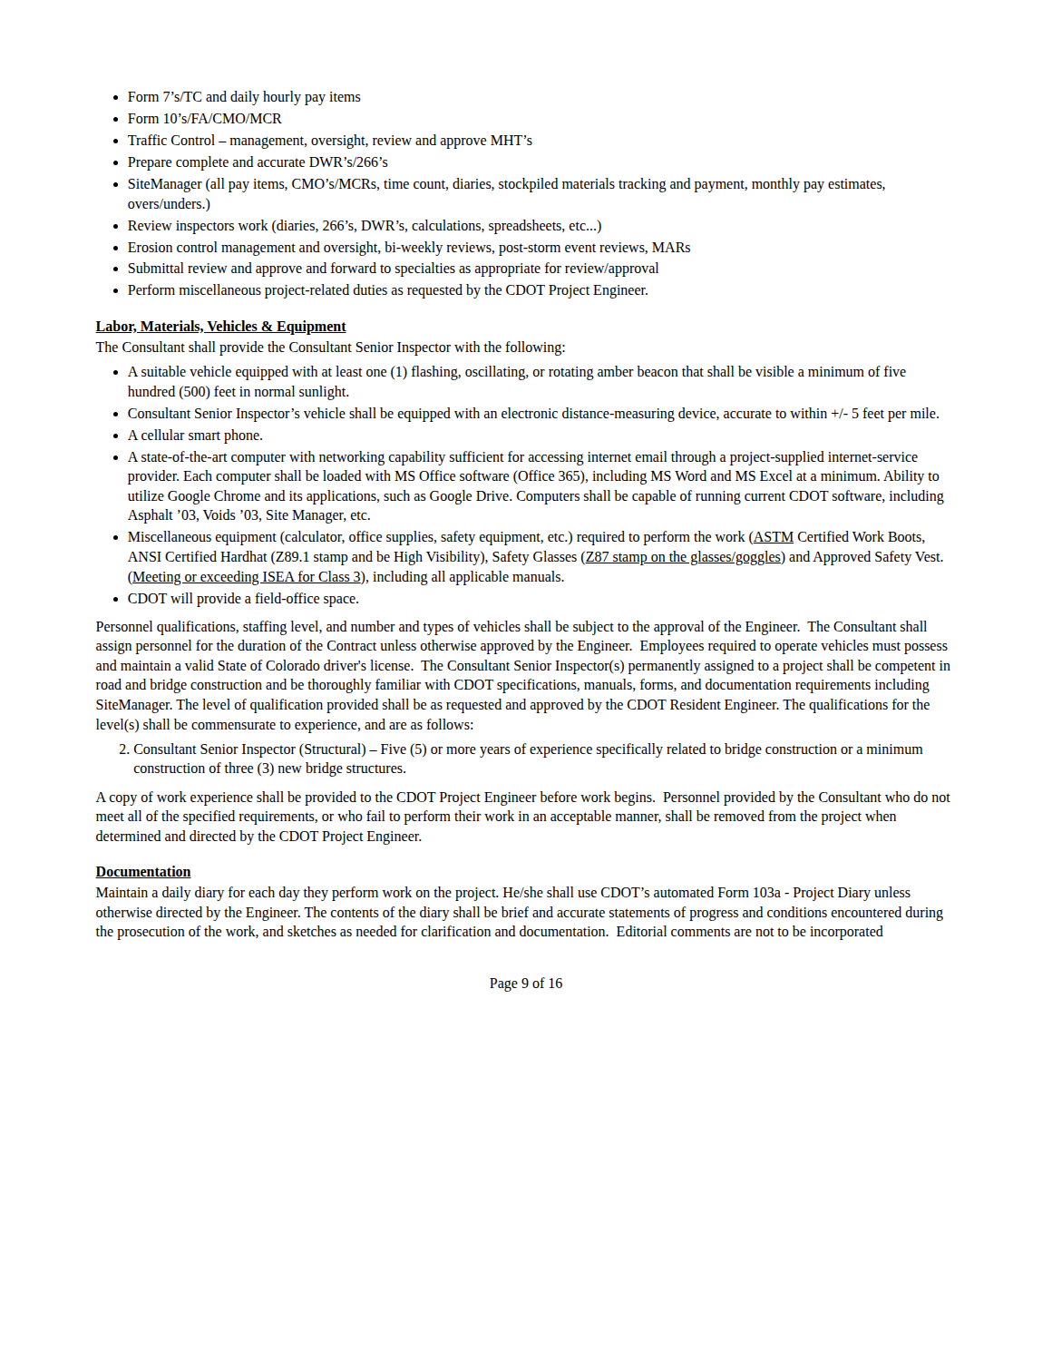Form 7’s/TC and daily hourly pay items
Form 10’s/FA/CMO/MCR
Traffic Control – management, oversight, review and approve MHT’s
Prepare complete and accurate DWR’s/266’s
SiteManager (all pay items, CMO’s/MCRs, time count, diaries, stockpiled materials tracking and payment, monthly pay estimates, overs/unders.)
Review inspectors work (diaries, 266’s, DWR’s, calculations, spreadsheets, etc...)
Erosion control management and oversight, bi-weekly reviews, post-storm event reviews, MARs
Submittal review and approve and forward to specialties as appropriate for review/approval
Perform miscellaneous project-related duties as requested by the CDOT Project Engineer.
Labor, Materials, Vehicles & Equipment
The Consultant shall provide the Consultant Senior Inspector with the following:
A suitable vehicle equipped with at least one (1) flashing, oscillating, or rotating amber beacon that shall be visible a minimum of five hundred (500) feet in normal sunlight.
Consultant Senior Inspector’s vehicle shall be equipped with an electronic distance-measuring device, accurate to within +/- 5 feet per mile.
A cellular smart phone.
A state-of-the-art computer with networking capability sufficient for accessing internet email through a project-supplied internet-service provider. Each computer shall be loaded with MS Office software (Office 365), including MS Word and MS Excel at a minimum. Ability to utilize Google Chrome and its applications, such as Google Drive. Computers shall be capable of running current CDOT software, including Asphalt ’03, Voids ’03, Site Manager, etc.
Miscellaneous equipment (calculator, office supplies, safety equipment, etc.) required to perform the work (ASTM Certified Work Boots, ANSI Certified Hardhat (Z89.1 stamp and be High Visibility), Safety Glasses (Z87 stamp on the glasses/goggles) and Approved Safety Vest. (Meeting or exceeding ISEA for Class 3), including all applicable manuals.
CDOT will provide a field-office space.
Personnel qualifications, staffing level, and number and types of vehicles shall be subject to the approval of the Engineer. The Consultant shall assign personnel for the duration of the Contract unless otherwise approved by the Engineer. Employees required to operate vehicles must possess and maintain a valid State of Colorado driver's license. The Consultant Senior Inspector(s) permanently assigned to a project shall be competent in road and bridge construction and be thoroughly familiar with CDOT specifications, manuals, forms, and documentation requirements including SiteManager. The level of qualification provided shall be as requested and approved by the CDOT Resident Engineer. The qualifications for the level(s) shall be commensurate to experience, and are as follows:
Consultant Senior Inspector (Structural) – Five (5) or more years of experience specifically related to bridge construction or a minimum construction of three (3) new bridge structures.
A copy of work experience shall be provided to the CDOT Project Engineer before work begins. Personnel provided by the Consultant who do not meet all of the specified requirements, or who fail to perform their work in an acceptable manner, shall be removed from the project when determined and directed by the CDOT Project Engineer.
Documentation
Maintain a daily diary for each day they perform work on the project. He/she shall use CDOT’s automated Form 103a - Project Diary unless otherwise directed by the Engineer. The contents of the diary shall be brief and accurate statements of progress and conditions encountered during the prosecution of the work, and sketches as needed for clarification and documentation. Editorial comments are not to be incorporated
Page 9 of 16